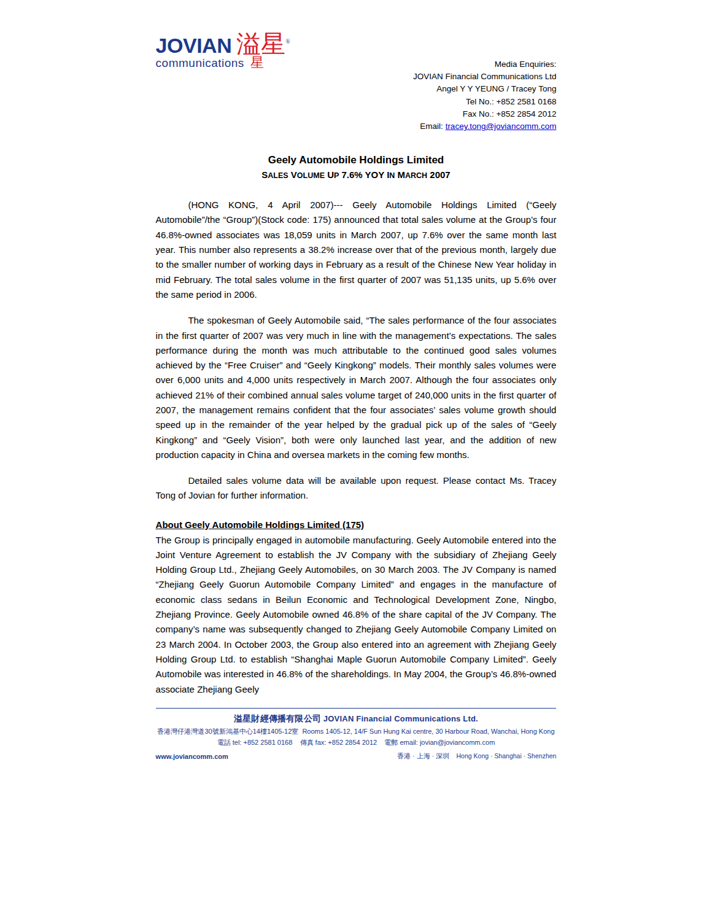JOVIAN 溢星®
communications 星
Media Enquiries:
JOVIAN Financial Communications Ltd
Angel Y Y YEUNG / Tracey Tong
Tel No.: +852 2581 0168
Fax No.: +852 2854 2012
Email: tracey.tong@joviancomm.com
Geely Automobile Holdings Limited
SALES VOLUME UP 7.6% YOY IN MARCH 2007
(HONG KONG, 4 April 2007)--- Geely Automobile Holdings Limited (“Geely Automobile”/the “Group”)(Stock code: 175) announced that total sales volume at the Group’s four 46.8%-owned associates was 18,059 units in March 2007, up 7.6% over the same month last year. This number also represents a 38.2% increase over that of the previous month, largely due to the smaller number of working days in February as a result of the Chinese New Year holiday in mid February. The total sales volume in the first quarter of 2007 was 51,135 units, up 5.6% over the same period in 2006.
The spokesman of Geely Automobile said, “The sales performance of the four associates in the first quarter of 2007 was very much in line with the management’s expectations. The sales performance during the month was much attributable to the continued good sales volumes achieved by the “Free Cruiser” and “Geely Kingkong” models. Their monthly sales volumes were over 6,000 units and 4,000 units respectively in March 2007. Although the four associates only achieved 21% of their combined annual sales volume target of 240,000 units in the first quarter of 2007, the management remains confident that the four associates’ sales volume growth should speed up in the remainder of the year helped by the gradual pick up of the sales of “Geely Kingkong” and “Geely Vision”, both were only launched last year, and the addition of new production capacity in China and oversea markets in the coming few months.
Detailed sales volume data will be available upon request. Please contact Ms. Tracey Tong of Jovian for further information.
About Geely Automobile Holdings Limited (175)
The Group is principally engaged in automobile manufacturing. Geely Automobile entered into the Joint Venture Agreement to establish the JV Company with the subsidiary of Zhejiang Geely Holding Group Ltd., Zhejiang Geely Automobiles, on 30 March 2003. The JV Company is named “Zhejiang Geely Guorun Automobile Company Limited” and engages in the manufacture of economic class sedans in Beilun Economic and Technological Development Zone, Ningbo, Zhejiang Province. Geely Automobile owned 46.8% of the share capital of the JV Company. The company’s name was subsequently changed to Zhejiang Geely Automobile Company Limited on 23 March 2004. In October 2003, the Group also entered into an agreement with Zhejiang Geely Holding Group Ltd. to establish “Shanghai Maple Guorun Automobile Company Limited”. Geely Automobile was interested in 46.8% of the shareholdings. In May 2004, the Group’s 46.8%-owned associate Zhejiang Geely
溢星財經傳播有限公司 JOVIAN Financial Communications Ltd.
香港灣仔港灣道30號新鴻基中心14樓1405-12室 Rooms 1405-12, 14/F Sun Hung Kai centre, 30 Harbour Road, Wanchai, Hong Kong
電話 tel: +852 2581 0168 傳真 fax: +852 2854 2012 電郵 email: jovian@joviancomm.com
www.joviancomm.com 香港 · 上海 · 深圳 Hong Kong · Shanghai · Shenzhen